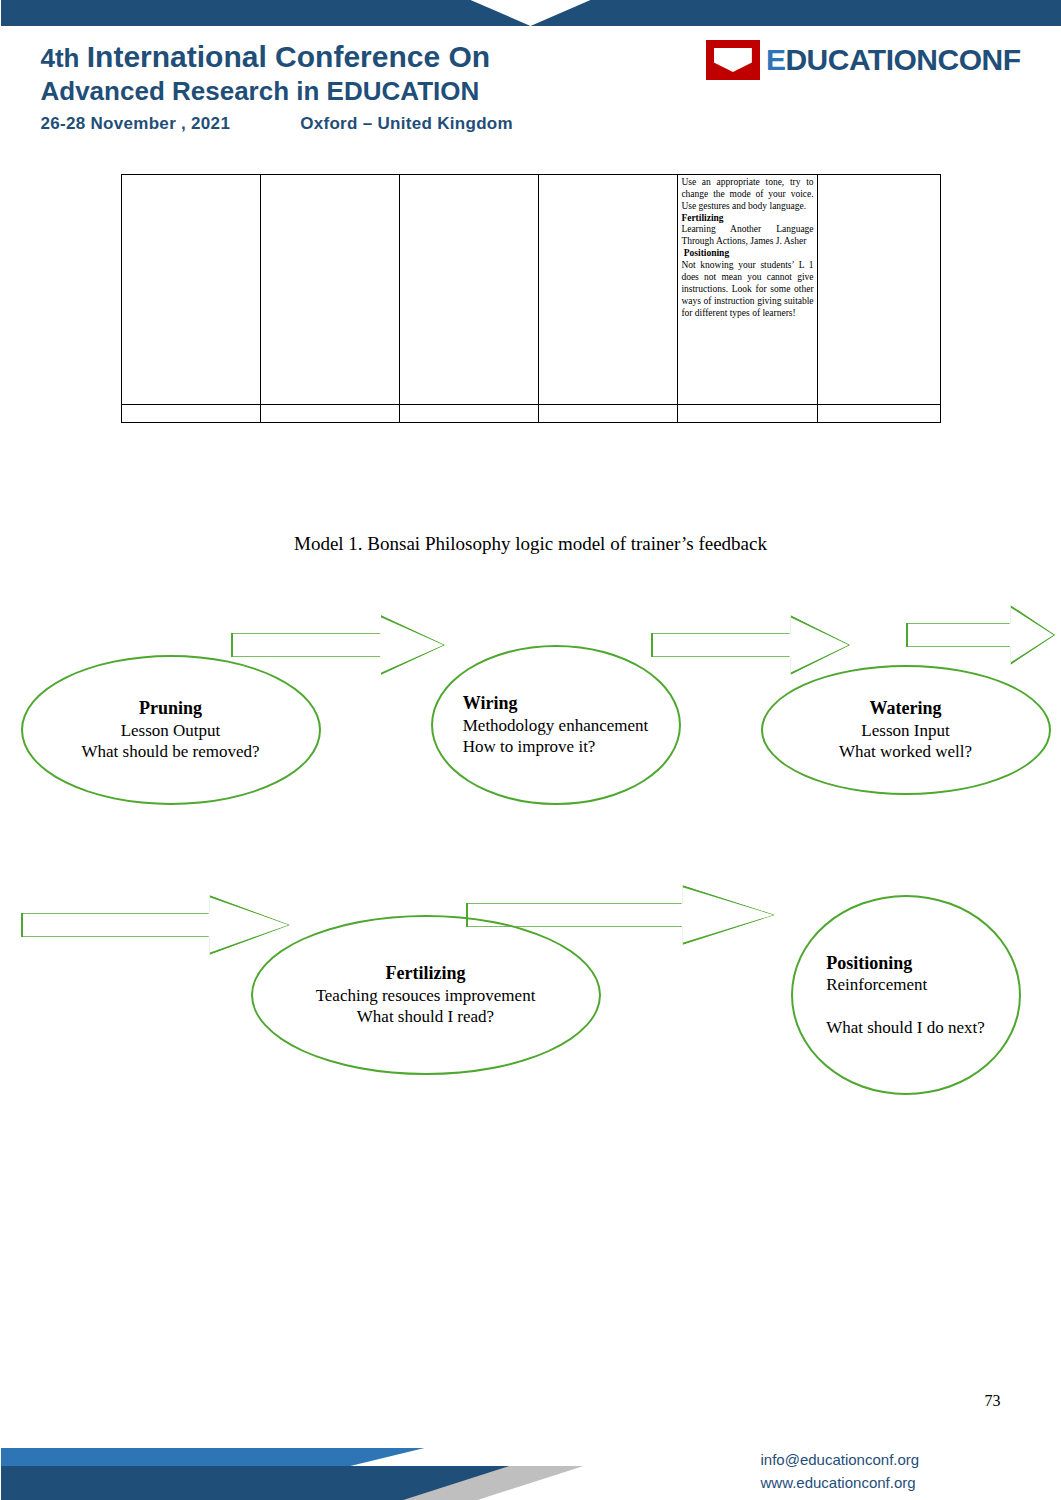4th International Conference On
Advanced Research in EDUCATION
26-28 November , 2021 Oxford – United Kingdom
EDUCATIONCONF
| | | | | Use an appropriate tone, try to change the mode of your voice. Use gestures and body language. Fertilizing Learning Another Language Through Actions, James J. Asher Positioning Not knowing your students’ L 1 does not mean you cannot give instructions. Look for some other ways of instruction giving suitable for different types of learners! | |
Model 1. Bonsai Philosophy logic model of trainer’s feedback
Pruning
Lesson Output
What should be removed?
Wiring
Methodology enhancement
How to improve it?
Watering
Lesson Input
What worked well?
Fertilizing
Teaching resouces improvement
What should I read?
Positioning
Reinforcement
What should I do next?
73
info@educationconf.org
www.educationconf.org